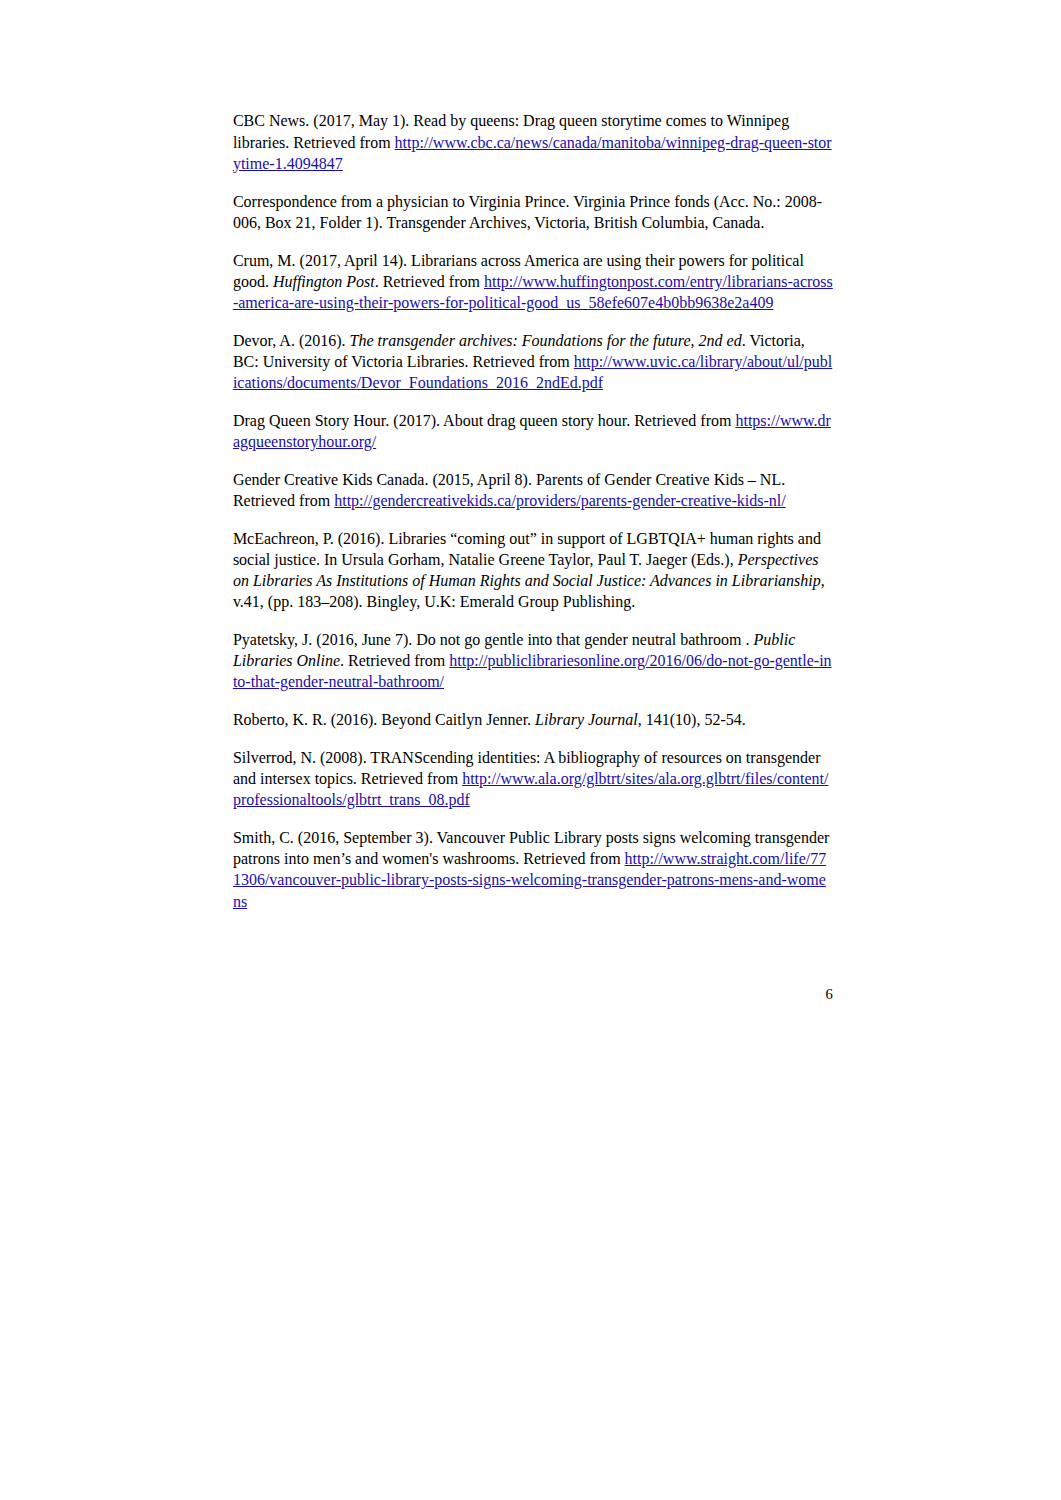CBC News. (2017, May 1). Read by queens: Drag queen storytime comes to Winnipeg libraries. Retrieved from http://www.cbc.ca/news/canada/manitoba/winnipeg-drag-queen-storytime-1.4094847
Correspondence from a physician to Virginia Prince. Virginia Prince fonds (Acc. No.: 2008-006, Box 21, Folder 1). Transgender Archives, Victoria, British Columbia, Canada.
Crum, M. (2017, April 14). Librarians across America are using their powers for political good. Huffington Post. Retrieved from http://www.huffingtonpost.com/entry/librarians-across-america-are-using-their-powers-for-political-good_us_58efe607e4b0bb9638e2a409
Devor, A. (2016). The transgender archives: Foundations for the future, 2nd ed. Victoria, BC: University of Victoria Libraries. Retrieved from http://www.uvic.ca/library/about/ul/publications/documents/Devor_Foundations_2016_2ndEd.pdf
Drag Queen Story Hour. (2017). About drag queen story hour. Retrieved from https://www.dragqueenstoryhour.org/
Gender Creative Kids Canada. (2015, April 8). Parents of Gender Creative Kids – NL. Retrieved from http://gendercreativekids.ca/providers/parents-gender-creative-kids-nl/
McEachreon, P. (2016). Libraries “coming out” in support of LGBTQIA+ human rights and social justice. In Ursula Gorham, Natalie Greene Taylor, Paul T. Jaeger (Eds.), Perspectives on Libraries As Institutions of Human Rights and Social Justice: Advances in Librarianship, v.41, (pp. 183–208). Bingley, U.K: Emerald Group Publishing.
Pyatetsky, J. (2016, June 7). Do not go gentle into that gender neutral bathroom . Public Libraries Online. Retrieved from http://publiclibrariesonline.org/2016/06/do-not-go-gentle-into-that-gender-neutral-bathroom/
Roberto, K. R. (2016). Beyond Caitlyn Jenner. Library Journal, 141(10), 52-54.
Silverrod, N. (2008). TRANScending identities: A bibliography of resources on transgender and intersex topics. Retrieved from http://www.ala.org/glbtrt/sites/ala.org.glbtrt/files/content/professionaltools/glbtrt_trans_08.pdf
Smith, C. (2016, September 3). Vancouver Public Library posts signs welcoming transgender patrons into men’s and women's washrooms. Retrieved from http://www.straight.com/life/771306/vancouver-public-library-posts-signs-welcoming-transgender-patrons-mens-and-womens
6